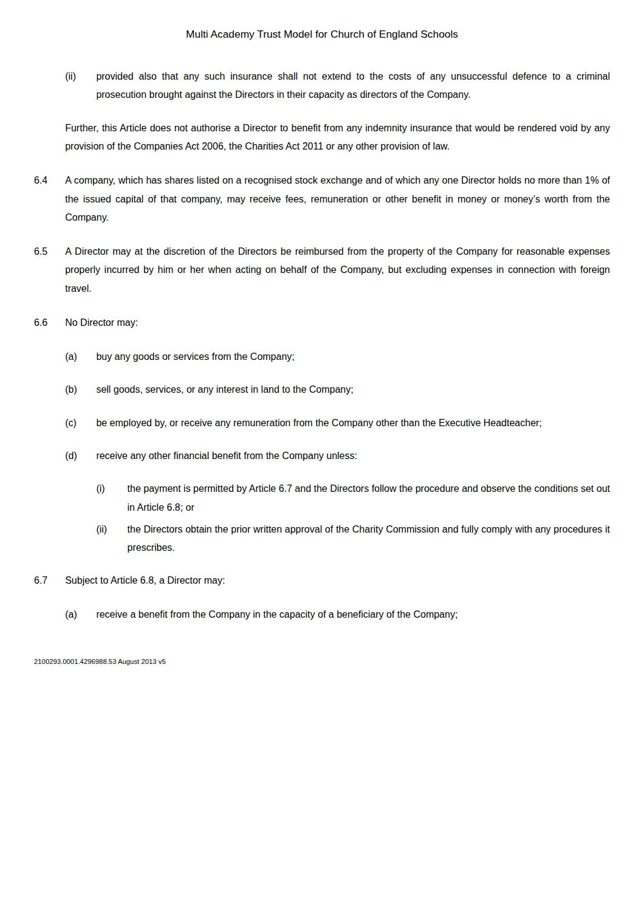Multi Academy Trust Model for Church of England Schools
(ii)
provided also that any such insurance shall not extend to the costs of any unsuccessful defence to a criminal prosecution brought against the Directors in their capacity as directors of the Company.
Further, this Article does not authorise a Director to benefit from any indemnity insurance that would be rendered void by any provision of the Companies Act 2006, the Charities Act 2011 or any other provision of law.
6.4
A company, which has shares listed on a recognised stock exchange and of which any one Director holds no more than 1% of the issued capital of that company, may receive fees, remuneration or other benefit in money or money’s worth from the Company.
6.5
A Director may at the discretion of the Directors be reimbursed from the property of the Company for reasonable expenses properly incurred by him or her when acting on behalf of the Company, but excluding expenses in connection with foreign travel.
6.6
No Director may:
(a)
buy any goods or services from the Company;
(b)
sell goods, services, or any interest in land to the Company;
(c)
be employed by, or receive any remuneration from the Company other than the Executive Headteacher;
(d)
receive any other financial benefit from the Company unless:
(i)
the payment is permitted by Article 6.7 and the Directors follow the procedure and observe the conditions set out in Article 6.8; or
(ii)
the Directors obtain the prior written approval of the Charity Commission and fully comply with any procedures it prescribes.
6.7
Subject to Article 6.8, a Director may:
(a)
receive a benefit from the Company in the capacity of a beneficiary of the Company;
2100293.0001.4296988.53 August 2013 v5